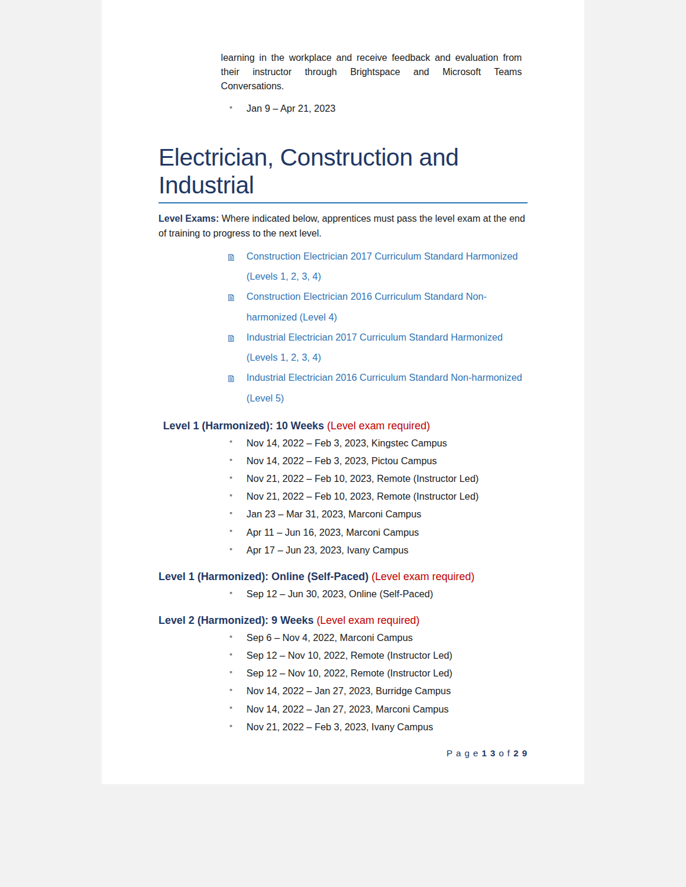learning in the workplace and receive feedback and evaluation from their instructor through Brightspace and Microsoft Teams Conversations.
Jan 9 – Apr 21, 2023
Electrician, Construction and Industrial
Level Exams: Where indicated below, apprentices must pass the level exam at the end of training to progress to the next level.
Construction Electrician 2017 Curriculum Standard Harmonized (Levels 1, 2, 3, 4)
Construction Electrician 2016 Curriculum Standard Non-harmonized (Level 4)
Industrial Electrician 2017 Curriculum Standard Harmonized (Levels 1, 2, 3, 4)
Industrial Electrician 2016 Curriculum Standard Non-harmonized (Level 5)
Level 1 (Harmonized): 10 Weeks (Level exam required)
Nov 14, 2022 – Feb 3, 2023, Kingstec Campus
Nov 14, 2022 – Feb 3, 2023, Pictou Campus
Nov 21, 2022 – Feb 10, 2023, Remote (Instructor Led)
Nov 21, 2022 – Feb 10, 2023, Remote (Instructor Led)
Jan 23 – Mar 31, 2023, Marconi Campus
Apr 11 – Jun 16, 2023, Marconi Campus
Apr 17 – Jun 23, 2023, Ivany Campus
Level 1 (Harmonized): Online (Self-Paced) (Level exam required)
Sep 12 – Jun 30, 2023, Online (Self-Paced)
Level 2 (Harmonized): 9 Weeks (Level exam required)
Sep 6 – Nov 4, 2022, Marconi Campus
Sep 12 – Nov 10, 2022, Remote (Instructor Led)
Sep 12 – Nov 10, 2022, Remote (Instructor Led)
Nov 14, 2022 – Jan 27, 2023, Burridge Campus
Nov 14, 2022 – Jan 27, 2023, Marconi Campus
Nov 21, 2022 – Feb 3, 2023, Ivany Campus
P a g e 1 3 o f 2 9